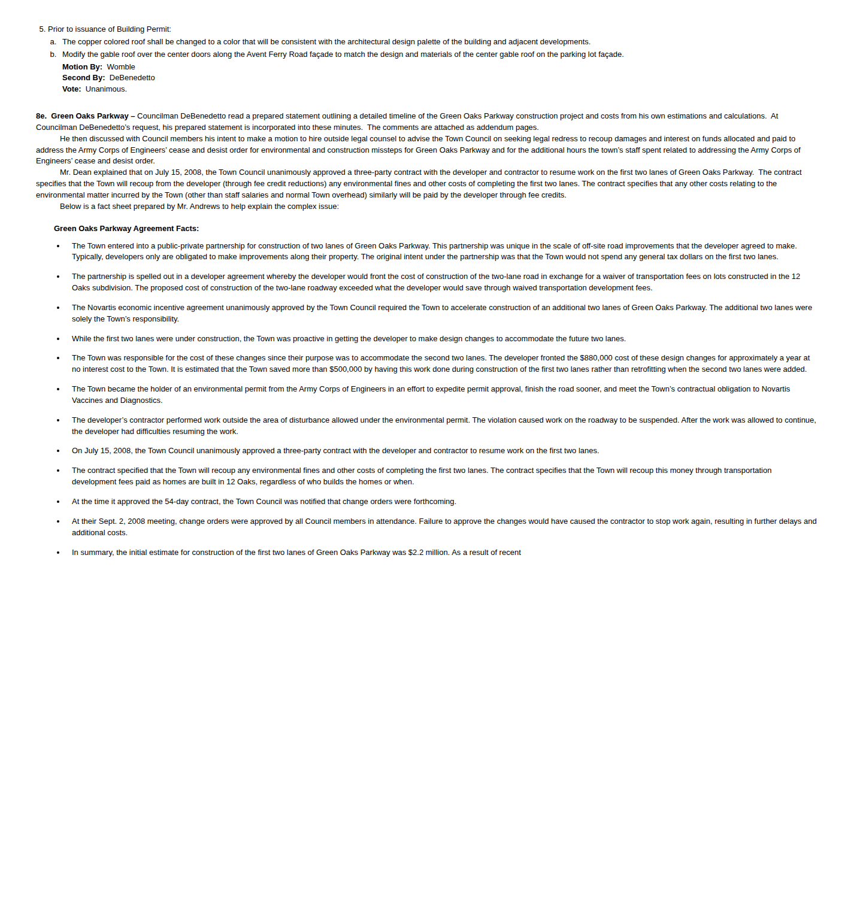Prior to issuance of Building Permit:
The copper colored roof shall be changed to a color that will be consistent with the architectural design palette of the building and adjacent developments.
Modify the gable roof over the center doors along the Avent Ferry Road façade to match the design and materials of the center gable roof on the parking lot façade.
Motion By: Womble
Second By: DeBenedetto
Vote: Unanimous.
8e. Green Oaks Parkway – Councilman DeBenedetto read a prepared statement outlining a detailed timeline of the Green Oaks Parkway construction project and costs from his own estimations and calculations. At Councilman DeBenedetto’s request, his prepared statement is incorporated into these minutes. The comments are attached as addendum pages.
He then discussed with Council members his intent to make a motion to hire outside legal counsel to advise the Town Council on seeking legal redress to recoup damages and interest on funds allocated and paid to address the Army Corps of Engineers’ cease and desist order for environmental and construction missteps for Green Oaks Parkway and for the additional hours the town’s staff spent related to addressing the Army Corps of Engineers’ cease and desist order.
Mr. Dean explained that on July 15, 2008, the Town Council unanimously approved a three-party contract with the developer and contractor to resume work on the first two lanes of Green Oaks Parkway. The contract specifies that the Town will recoup from the developer (through fee credit reductions) any environmental fines and other costs of completing the first two lanes. The contract specifies that any other costs relating to the environmental matter incurred by the Town (other than staff salaries and normal Town overhead) similarly will be paid by the developer through fee credits.
Below is a fact sheet prepared by Mr. Andrews to help explain the complex issue:
Green Oaks Parkway Agreement Facts:
The Town entered into a public-private partnership for construction of two lanes of Green Oaks Parkway. This partnership was unique in the scale of off-site road improvements that the developer agreed to make. Typically, developers only are obligated to make improvements along their property. The original intent under the partnership was that the Town would not spend any general tax dollars on the first two lanes.
The partnership is spelled out in a developer agreement whereby the developer would front the cost of construction of the two-lane road in exchange for a waiver of transportation fees on lots constructed in the 12 Oaks subdivision. The proposed cost of construction of the two-lane roadway exceeded what the developer would save through waived transportation development fees.
The Novartis economic incentive agreement unanimously approved by the Town Council required the Town to accelerate construction of an additional two lanes of Green Oaks Parkway. The additional two lanes were solely the Town’s responsibility.
While the first two lanes were under construction, the Town was proactive in getting the developer to make design changes to accommodate the future two lanes.
The Town was responsible for the cost of these changes since their purpose was to accommodate the second two lanes. The developer fronted the $880,000 cost of these design changes for approximately a year at no interest cost to the Town. It is estimated that the Town saved more than $500,000 by having this work done during construction of the first two lanes rather than retrofitting when the second two lanes were added.
The Town became the holder of an environmental permit from the Army Corps of Engineers in an effort to expedite permit approval, finish the road sooner, and meet the Town’s contractual obligation to Novartis Vaccines and Diagnostics.
The developer’s contractor performed work outside the area of disturbance allowed under the environmental permit. The violation caused work on the roadway to be suspended. After the work was allowed to continue, the developer had difficulties resuming the work.
On July 15, 2008, the Town Council unanimously approved a three-party contract with the developer and contractor to resume work on the first two lanes.
The contract specified that the Town will recoup any environmental fines and other costs of completing the first two lanes. The contract specifies that the Town will recoup this money through transportation development fees paid as homes are built in 12 Oaks, regardless of who builds the homes or when.
At the time it approved the 54-day contract, the Town Council was notified that change orders were forthcoming.
At their Sept. 2, 2008 meeting, change orders were approved by all Council members in attendance. Failure to approve the changes would have caused the contractor to stop work again, resulting in further delays and additional costs.
In summary, the initial estimate for construction of the first two lanes of Green Oaks Parkway was $2.2 million. As a result of recent